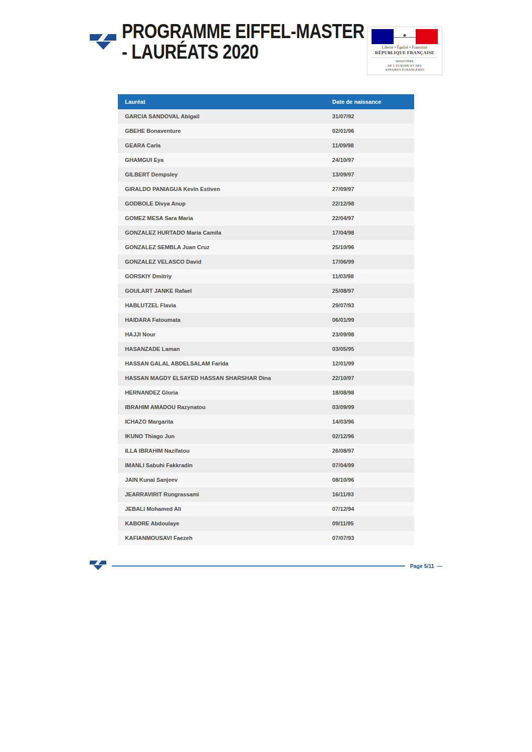Programme Eiffel-Master - Lauréats 2020
Liberté • Égalité • Fraternité
RÉPUBLIQUE FRANÇAISE
MINISTÈRE
DE L’EUROPE ET DES
AFFAIRES ÉTRANGÈRES
| Lauréat | Date de naissance |
| --- | --- |
| GARCIA SANDOVAL Abigail | 31/07/92 |
| GBEHE Bonaventure | 02/01/96 |
| GEARA Carla | 11/09/98 |
| GHAMGUI Eya | 24/10/97 |
| GILBERT Dempsley | 13/09/97 |
| GIRALDO PANIAGUA Kevin Estiven | 27/09/97 |
| GODBOLE Divya Anup | 22/12/98 |
| GOMEZ MESA Sara Maria | 22/04/97 |
| GONZALEZ HURTADO Maria Camila | 17/04/98 |
| GONZALEZ SEMBLA Juan Cruz | 25/10/96 |
| GONZALEZ VELASCO David | 17/06/99 |
| GORSKIY Dmitriy | 11/03/98 |
| GOULART JANKE Rafael | 25/08/97 |
| HABLUTZEL Flavia | 29/07/93 |
| HAIDARA Fatoumata | 06/01/99 |
| HAJJI Nour | 23/09/98 |
| HASANZADE Laman | 03/05/95 |
| HASSAN GALAL ABDELSALAM Farida | 12/01/99 |
| HASSAN MAGDY ELSAYED HASSAN SHARSHAR Dina | 22/10/97 |
| HERNANDEZ Gloria | 18/08/98 |
| IBRAHIM AMADOU Razynatou | 03/09/99 |
| ICHAZO Margarita | 14/03/96 |
| IKUNO Thiago Jun | 02/12/96 |
| ILLA IBRAHIM Nazifatou | 26/08/97 |
| IMANLI Sabuhi Fakkradin | 07/04/99 |
| JAIN Kunal Sanjeev | 08/10/96 |
| JEARRAVIRIT Rungrassami | 16/11/93 |
| JEBALI Mohamed Ali | 07/12/94 |
| KABORE Abdoulaye | 09/11/95 |
| KAFIANMOUSAVI Faezeh | 07/07/93 |
Page 5/11—